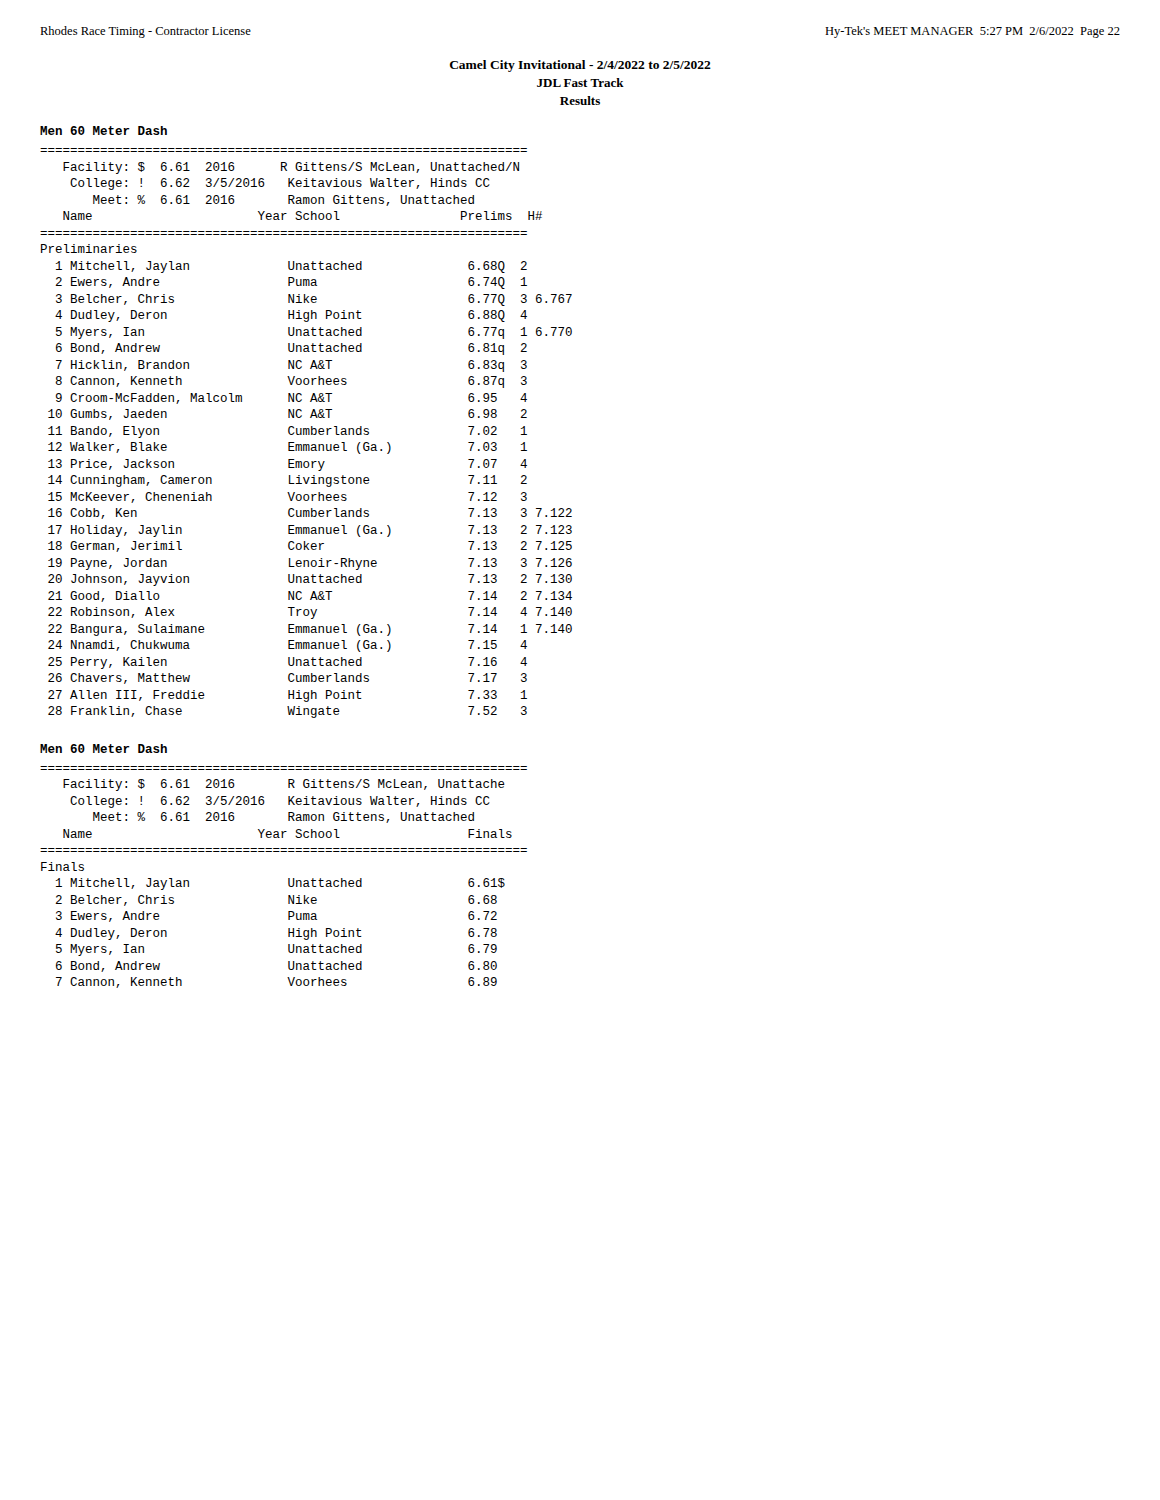Rhodes Race Timing - Contractor License Hy-Tek's MEET MANAGER 5:27 PM 2/6/2022 Page 22
Camel City Invitational - 2/4/2022 to 2/5/2022
JDL Fast Track
Results
Men 60 Meter Dash
=================================================================
   Facility: $  6.61  2016      R Gittens/S McLean, Unattached/N
    College: !  6.62  3/5/2016   Keitavious Walter, Hinds CC
       Meet: %  6.61  2016       Ramon Gittens, Unattached
   Name                      Year School                Prelims  H#
=================================================================
Preliminaries
  1 Mitchell, Jaylan             Unattached              6.68Q  2
  2 Ewers, Andre                 Puma                    6.74Q  1
  3 Belcher, Chris               Nike                    6.77Q  3 6.767
  4 Dudley, Deron                High Point              6.88Q  4
  5 Myers, Ian                   Unattached              6.77q  1 6.770
  6 Bond, Andrew                 Unattached              6.81q  2
  7 Hicklin, Brandon             NC A&T                  6.83q  3
  8 Cannon, Kenneth              Voorhees                6.87q  3
  9 Croom-McFadden, Malcolm      NC A&T                  6.95   4
 10 Gumbs, Jaeden                NC A&T                  6.98   2
 11 Bando, Elyon                 Cumberlands             7.02   1
 12 Walker, Blake                Emmanuel (Ga.)          7.03   1
 13 Price, Jackson               Emory                   7.07   4
 14 Cunningham, Cameron          Livingstone             7.11   2
 15 McKeever, Cheneniah          Voorhees                7.12   3
 16 Cobb, Ken                    Cumberlands             7.13   3 7.122
 17 Holiday, Jaylin              Emmanuel (Ga.)          7.13   2 7.123
 18 German, Jerimil              Coker                   7.13   2 7.125
 19 Payne, Jordan                Lenoir-Rhyne            7.13   3 7.126
 20 Johnson, Jayvion             Unattached              7.13   2 7.130
 21 Good, Diallo                 NC A&T                  7.14   2 7.134
 22 Robinson, Alex               Troy                    7.14   4 7.140
 22 Bangura, Sulaimane           Emmanuel (Ga.)          7.14   1 7.140
 24 Nnamdi, Chukwuma             Emmanuel (Ga.)          7.15   4
 25 Perry, Kailen                Unattached              7.16   4
 26 Chavers, Matthew             Cumberlands             7.17   3
 27 Allen III, Freddie           High Point              7.33   1
 28 Franklin, Chase              Wingate                 7.52   3
Men 60 Meter Dash
=================================================================
   Facility: $  6.61  2016       R Gittens/S McLean, Unattache
    College: !  6.62  3/5/2016   Keitavious Walter, Hinds CC
       Meet: %  6.61  2016       Ramon Gittens, Unattached
   Name                      Year School                 Finals
=================================================================
Finals
  1 Mitchell, Jaylan             Unattached              6.61$
  2 Belcher, Chris               Nike                    6.68
  3 Ewers, Andre                 Puma                    6.72
  4 Dudley, Deron                High Point              6.78
  5 Myers, Ian                   Unattached              6.79
  6 Bond, Andrew                 Unattached              6.80
  7 Cannon, Kenneth              Voorhees                6.89